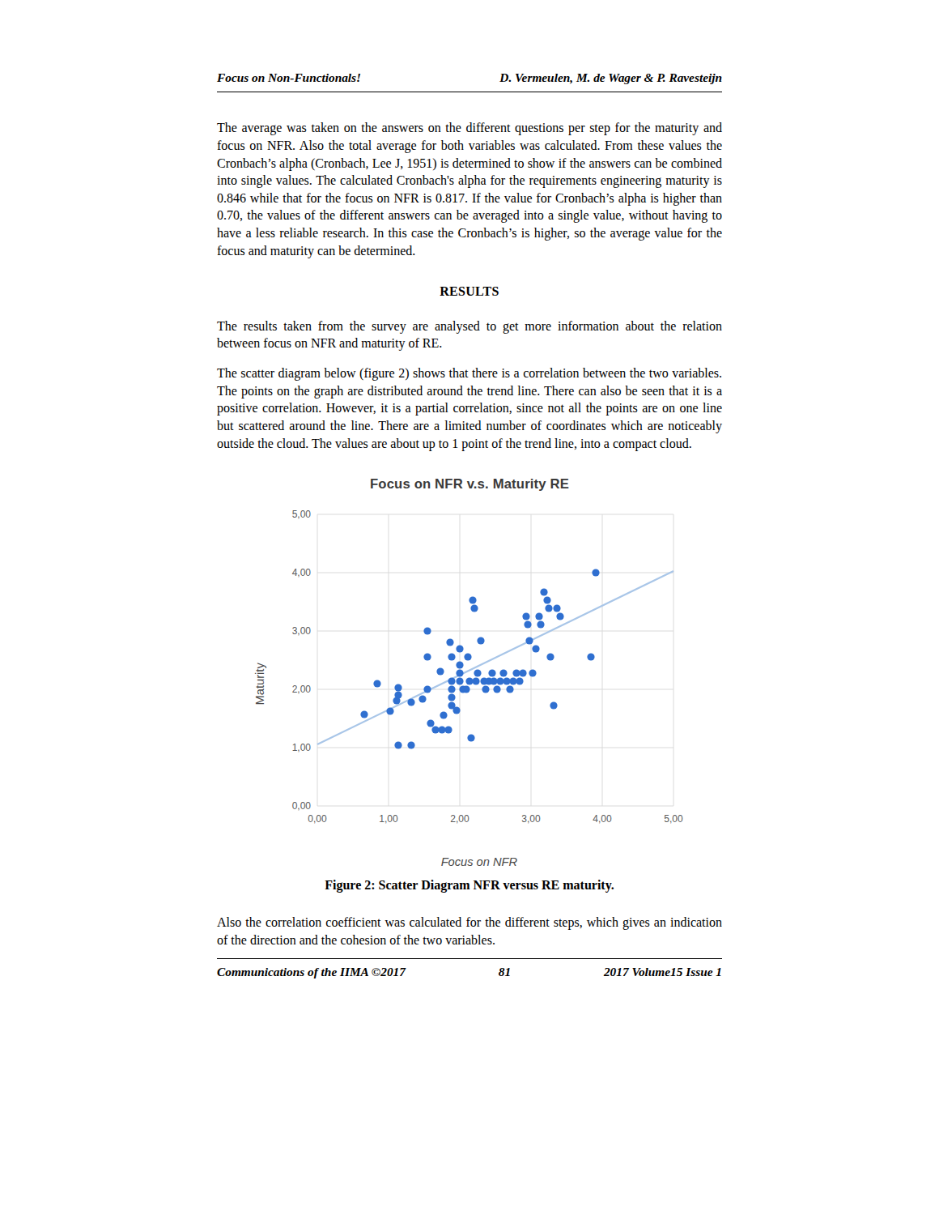Focus on Non-Functionals!
D. Vermeulen, M. de Wager & P. Ravesteijn
The average was taken on the answers on the different questions per step for the maturity and focus on NFR. Also the total average for both variables was calculated. From these values the Cronbach’s alpha (Cronbach, Lee J, 1951) is determined to show if the answers can be combined into single values. The calculated Cronbach's alpha for the requirements engineering maturity is 0.846 while that for the focus on NFR is 0.817. If the value for Cronbach’s alpha is higher than 0.70, the values of the different answers can be averaged into a single value, without having to have a less reliable research. In this case the Cronbach’s is higher, so the average value for the focus and maturity can be determined.
RESULTS
The results taken from the survey are analysed to get more information about the relation between focus on NFR and maturity of RE.
The scatter diagram below (figure 2) shows that there is a correlation between the two variables. The points on the graph are distributed around the trend line. There can also be seen that it is a positive correlation. However, it is a partial correlation, since not all the points are on one line but scattered around the line. There are a limited number of coordinates which are noticeably outside the cloud. The values are about up to 1 point of the trend line, into a compact cloud.
Focus on NFR v.s. Maturity RE
Maturity
5,00 4,00 3,00 2,00 1,00 0,00 0,00 1,00 2,00 3,00 4,00 5,00
Focus on NFR
Figure 2: Scatter Diagram NFR versus RE maturity.
Also the correlation coefficient was calculated for the different steps, which gives an indication of the direction and the cohesion of the two variables.
Communications of the IIMA ©2017
81
2017 Volume15 Issue 1